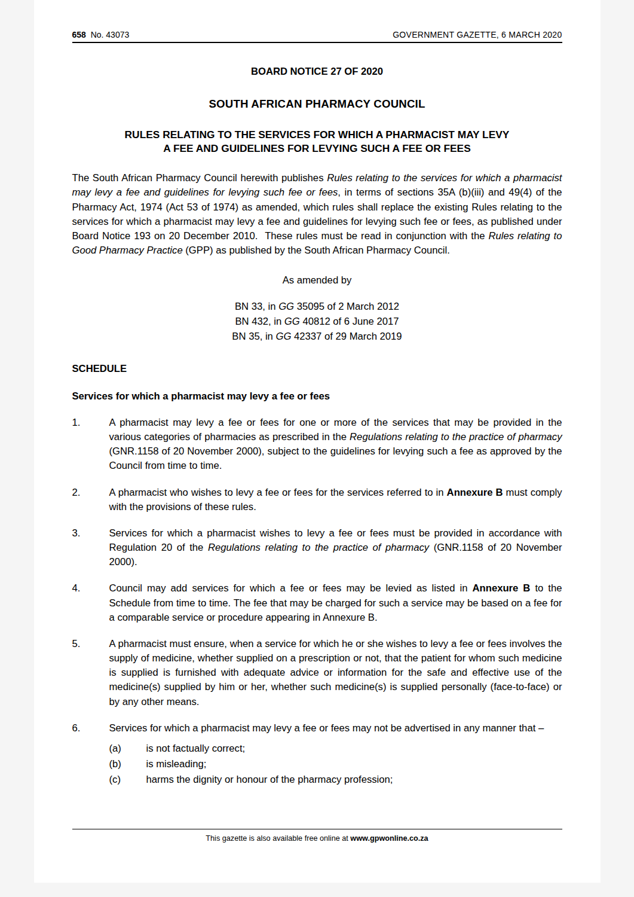658 No. 43073
GOVERNMENT GAZETTE, 6 MARCH 2020
BOARD NOTICE 27 OF 2020
SOUTH AFRICAN PHARMACY COUNCIL
RULES RELATING TO THE SERVICES FOR WHICH A PHARMACIST MAY LEVY
A FEE AND GUIDELINES FOR LEVYING SUCH A FEE OR FEES
The South African Pharmacy Council herewith publishes Rules relating to the services for which a pharmacist may levy a fee and guidelines for levying such fee or fees, in terms of sections 35A (b)(iii) and 49(4) of the Pharmacy Act, 1974 (Act 53 of 1974) as amended, which rules shall replace the existing Rules relating to the services for which a pharmacist may levy a fee and guidelines for levying such fee or fees, as published under Board Notice 193 on 20 December 2010. These rules must be read in conjunction with the Rules relating to Good Pharmacy Practice (GPP) as published by the South African Pharmacy Council.
As amended by
BN 33, in GG 35095 of 2 March 2012
BN 432, in GG 40812 of 6 June 2017
BN 35, in GG 42337 of 29 March 2019
SCHEDULE
Services for which a pharmacist may levy a fee or fees
A pharmacist may levy a fee or fees for one or more of the services that may be provided in the various categories of pharmacies as prescribed in the Regulations relating to the practice of pharmacy (GNR.1158 of 20 November 2000), subject to the guidelines for levying such a fee as approved by the Council from time to time.
A pharmacist who wishes to levy a fee or fees for the services referred to in Annexure B must comply with the provisions of these rules.
Services for which a pharmacist wishes to levy a fee or fees must be provided in accordance with Regulation 20 of the Regulations relating to the practice of pharmacy (GNR.1158 of 20 November 2000).
Council may add services for which a fee or fees may be levied as listed in Annexure B to the Schedule from time to time. The fee that may be charged for such a service may be based on a fee for a comparable service or procedure appearing in Annexure B.
A pharmacist must ensure, when a service for which he or she wishes to levy a fee or fees involves the supply of medicine, whether supplied on a prescription or not, that the patient for whom such medicine is supplied is furnished with adequate advice or information for the safe and effective use of the medicine(s) supplied by him or her, whether such medicine(s) is supplied personally (face-to-face) or by any other means.
Services for which a pharmacist may levy a fee or fees may not be advertised in any manner that –
is not factually correct;
is misleading;
harms the dignity or honour of the pharmacy profession;
This gazette is also available free online at www.gpwonline.co.za